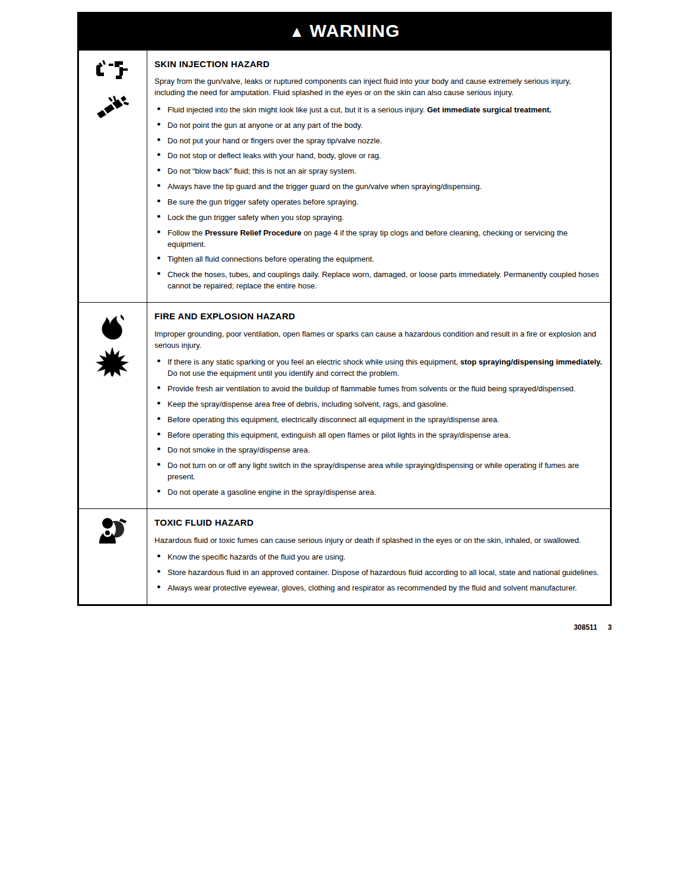▲WARNING
| | SKIN INJECTION HAZARD Spray from the gun/valve, leaks or ruptured components can inject fluid into your body and cause extremely serious injury, including the need for amputation. Fluid splashed in the eyes or on the skin can also cause serious injury. Fluid injected into the skin might look like just a cut, but it is a serious injury. Get immediate surgical treatment. Do not point the gun at anyone or at any part of the body. Do not put your hand or fingers over the spray tip/valve nozzle. Do not stop or deflect leaks with your hand, body, glove or rag. Do not “blow back” fluid; this is not an air spray system. Always have the tip guard and the trigger guard on the gun/valve when spraying/dispensing. Be sure the gun trigger safety operates before spraying. Lock the gun trigger safety when you stop spraying. Follow the Pressure Relief Procedure on page 4 if the spray tip clogs and before cleaning, checking or servicing the equipment. Tighten all fluid connections before operating the equipment. Check the hoses, tubes, and couplings daily. Replace worn, damaged, or loose parts immediately. Permanently coupled hoses cannot be repaired; replace the entire hose. |
| | FIRE AND EXPLOSION HAZARD Improper grounding, poor ventilation, open flames or sparks can cause a hazardous condition and result in a fire or explosion and serious injury. If there is any static sparking or you feel an electric shock while using this equipment, stop spraying/dispensing immediately. Do not use the equipment until you identify and correct the problem. Provide fresh air ventilation to avoid the buildup of flammable fumes from solvents or the fluid being sprayed/dispensed. Keep the spray/dispense area free of debris, including solvent, rags, and gasoline. Before operating this equipment, electrically disconnect all equipment in the spray/dispense area. Before operating this equipment, extinguish all open flames or pilot lights in the spray/dispense area. Do not smoke in the spray/dispense area. Do not turn on or off any light switch in the spray/dispense area while spraying/dispensing or while operating if fumes are present. Do not operate a gasoline engine in the spray/dispense area. |
| | TOXIC FLUID HAZARD Hazardous fluid or toxic fumes can cause serious injury or death if splashed in the eyes or on the skin, inhaled, or swallowed. Know the specific hazards of the fluid you are using. Store hazardous fluid in an approved container. Dispose of hazardous fluid according to all local, state and national guidelines. Always wear protective eyewear, gloves, clothing and respirator as recommended by the fluid and solvent manufacturer. |
3085113